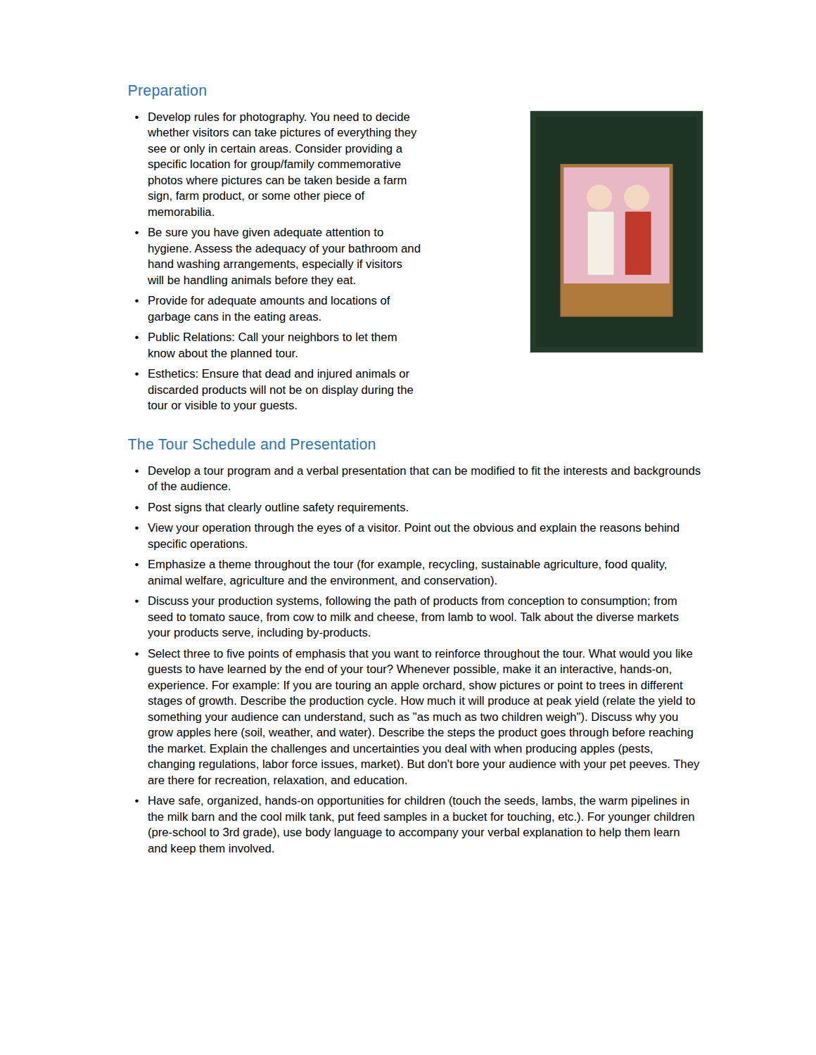Preparation
Develop rules for photography. You need to decide whether visitors can take pictures of everything they see or only in certain areas. Consider providing a specific location for group/family commemorative photos where pictures can be taken beside a farm sign, farm product, or some other piece of memorabilia.
Be sure you have given adequate attention to hygiene. Assess the adequacy of your bathroom and hand washing arrangements, especially if visitors will be handling animals before they eat.
Provide for adequate amounts and locations of garbage cans in the eating areas.
Public Relations: Call your neighbors to let them know about the planned tour.
Esthetics: Ensure that dead and injured animals or discarded products will not be on display during the tour or visible to your guests.
The Tour Schedule and Presentation
Develop a tour program and a verbal presentation that can be modified to fit the interests and backgrounds of the audience.
Post signs that clearly outline safety requirements.
View your operation through the eyes of a visitor. Point out the obvious and explain the reasons behind specific operations.
Emphasize a theme throughout the tour (for example, recycling, sustainable agriculture, food quality, animal welfare, agriculture and the environment, and conservation).
Discuss your production systems, following the path of products from conception to consumption; from seed to tomato sauce, from cow to milk and cheese, from lamb to wool. Talk about the diverse markets your products serve, including by-products.
Select three to five points of emphasis that you want to reinforce throughout the tour. What would you like guests to have learned by the end of your tour? Whenever possible, make it an interactive, hands-on, experience. For example: If you are touring an apple orchard, show pictures or point to trees in different stages of growth. Describe the production cycle. How much it will produce at peak yield (relate the yield to something your audience can understand, such as "as much as two children weigh"). Discuss why you grow apples here (soil, weather, and water). Describe the steps the product goes through before reaching the market. Explain the challenges and uncertainties you deal with when producing apples (pests, changing regulations, labor force issues, market). But don't bore your audience with your pet peeves. They are there for recreation, relaxation, and education.
Have safe, organized, hands-on opportunities for children (touch the seeds, lambs, the warm pipelines in the milk barn and the cool milk tank, put feed samples in a bucket for touching, etc.). For younger children (pre-school to 3rd grade), use body language to accompany your verbal explanation to help them learn and keep them involved.